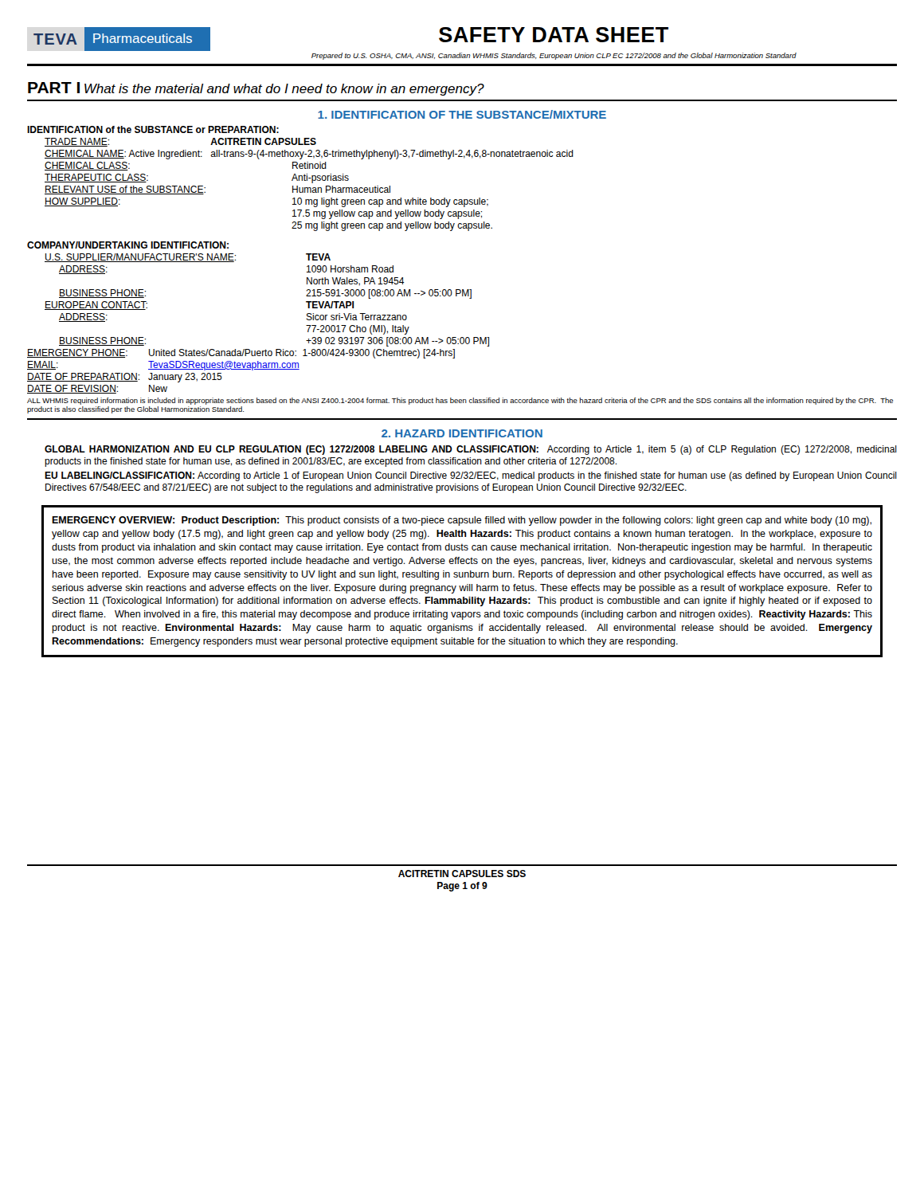TEVA
Pharmaceuticals
SAFETY DATA SHEET
Prepared to U.S. OSHA, CMA, ANSI, Canadian WHMIS Standards, European Union CLP EC 1272/2008 and the Global Harmonization Standard
PART I What is the material and what do I need to know in an emergency?
1. IDENTIFICATION OF THE SUBSTANCE/MIXTURE
IDENTIFICATION of the SUBSTANCE or PREPARATION:
| TRADE NAME : | ACITRETIN CAPSULES |
| CHEMICAL NAME : Active Ingredient: | all-trans-9-(4-methoxy-2,3,6-trimethylphenyl)-3,7-dimethyl-2,4,6,8-nonatetraenoic acid |
| CHEMICAL CLASS : | Retinoid |
| THERAPEUTIC CLASS : | Anti-psoriasis |
| RELEVANT USE of the SUBSTANCE : | Human Pharmaceutical |
| HOW SUPPLIED : | 10 mg light green cap and white body capsule; 17.5 mg yellow cap and yellow body capsule; 25 mg light green cap and yellow body capsule. |
COMPANY/UNDERTAKING IDENTIFICATION:
| U.S. SUPPLIER/MANUFACTURER'S NAME : | TEVA |
| ADDRESS : | 1090 Horsham Road North Wales, PA 19454 |
| BUSINESS PHONE : | 215-591-3000 [08:00 AM --> 05:00 PM] |
| EUROPEAN CONTACT : | TEVA/TAPI |
| ADDRESS : | Sicor sri-Via Terrazzano 77-20017 Cho (MI), Italy |
| BUSINESS PHONE : | +39 02 93197 306 [08:00 AM --> 05:00 PM] |
| EMERGENCY PHONE : | United States/Canada/Puerto Rico: 1-800/424-9300 (Chemtrec) [24-hrs] |
| EMAIL : | TevaSDSRequest@tevapharm.com |
| DATE OF PREPARATION : | January 23, 2015 |
| DATE OF REVISION : | New |
ALL WHMIS required information is included in appropriate sections based on the ANSI Z400.1-2004 format. This product has been classified in accordance with the hazard criteria of the CPR and the SDS contains all the information required by the CPR. The product is also classified per the Global Harmonization Standard.
2. HAZARD IDENTIFICATION
GLOBAL HARMONIZATION AND EU CLP REGULATION (EC) 1272/2008 LABELING AND CLASSIFICATION: According to Article 1, item 5 (a) of CLP Regulation (EC) 1272/2008, medicinal products in the finished state for human use, as defined in 2001/83/EC, are excepted from classification and other criteria of 1272/2008.
EU LABELING/CLASSIFICATION: According to Article 1 of European Union Council Directive 92/32/EEC, medical products in the finished state for human use (as defined by European Union Council Directives 67/548/EEC and 87/21/EEC) are not subject to the regulations and administrative provisions of European Union Council Directive 92/32/EEC.
EMERGENCY OVERVIEW: Product Description: This product consists of a two-piece capsule filled with yellow powder in the following colors: light green cap and white body (10 mg), yellow cap and yellow body (17.5 mg), and light green cap and yellow body (25 mg). Health Hazards: This product contains a known human teratogen. In the workplace, exposure to dusts from product via inhalation and skin contact may cause irritation. Eye contact from dusts can cause mechanical irritation. Non-therapeutic ingestion may be harmful. In therapeutic use, the most common adverse effects reported include headache and vertigo. Adverse effects on the eyes, pancreas, liver, kidneys and cardiovascular, skeletal and nervous systems have been reported. Exposure may cause sensitivity to UV light and sun light, resulting in sunburn burn. Reports of depression and other psychological effects have occurred, as well as serious adverse skin reactions and adverse effects on the liver. Exposure during pregnancy will harm to fetus. These effects may be possible as a result of workplace exposure. Refer to Section 11 (Toxicological Information) for additional information on adverse effects. Flammability Hazards: This product is combustible and can ignite if highly heated or if exposed to direct flame. When involved in a fire, this material may decompose and produce irritating vapors and toxic compounds (including carbon and nitrogen oxides). Reactivity Hazards: This product is not reactive. Environmental Hazards: May cause harm to aquatic organisms if accidentally released. All environmental release should be avoided. Emergency Recommendations: Emergency responders must wear personal protective equipment suitable for the situation to which they are responding.
ACITRETIN CAPSULES SDS
Page 1 of 9